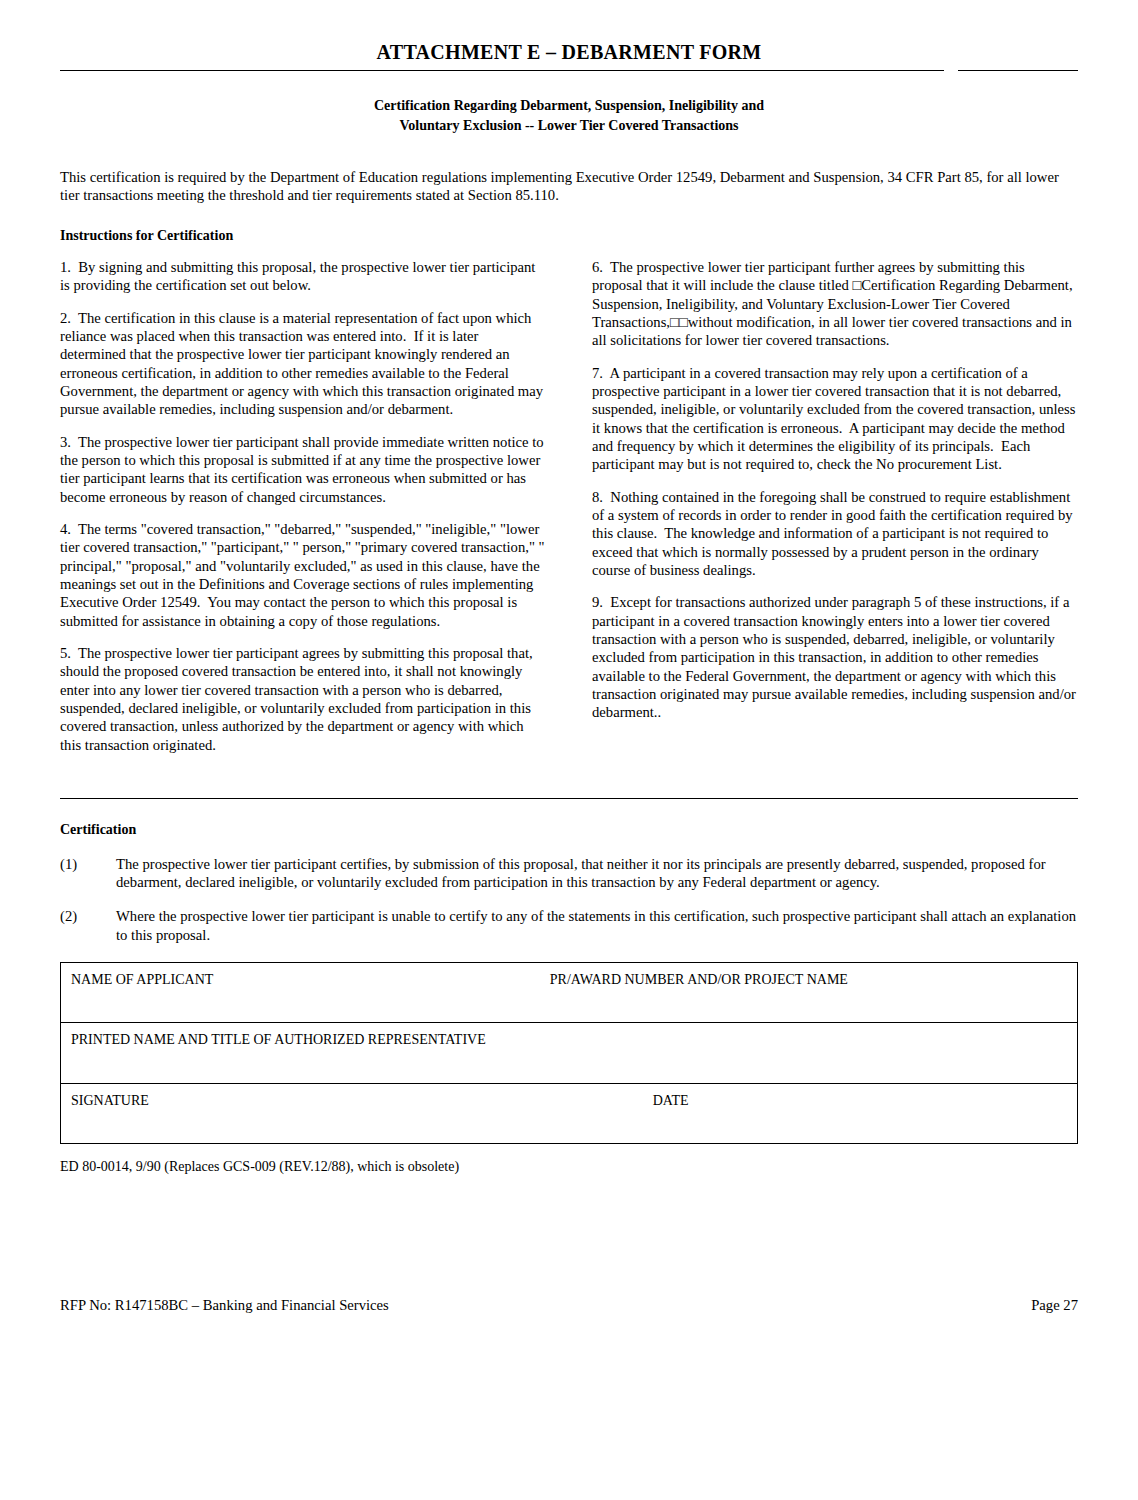ATTACHMENT E – DEBARMENT FORM
Certification Regarding Debarment, Suspension, Ineligibility and
Voluntary Exclusion -- Lower Tier Covered Transactions
This certification is required by the Department of Education regulations implementing Executive Order 12549, Debarment and Suspension, 34 CFR Part 85, for all lower tier transactions meeting the threshold and tier requirements stated at Section 85.110.
Instructions for Certification
1. By signing and submitting this proposal, the prospective lower tier participant is providing the certification set out below.
2. The certification in this clause is a material representation of fact upon which reliance was placed when this transaction was entered into. If it is later determined that the prospective lower tier participant knowingly rendered an erroneous certification, in addition to other remedies available to the Federal Government, the department or agency with which this transaction originated may pursue available remedies, including suspension and/or debarment.
3. The prospective lower tier participant shall provide immediate written notice to the person to which this proposal is submitted if at any time the prospective lower tier participant learns that its certification was erroneous when submitted or has become erroneous by reason of changed circumstances.
4. The terms "covered transaction," "debarred," "suspended," "ineligible," "lower tier covered transaction," "participant," " person," "primary covered transaction," " principal," "proposal," and "voluntarily excluded," as used in this clause, have the meanings set out in the Definitions and Coverage sections of rules implementing Executive Order 12549. You may contact the person to which this proposal is submitted for assistance in obtaining a copy of those regulations.
5. The prospective lower tier participant agrees by submitting this proposal that, should the proposed covered transaction be entered into, it shall not knowingly enter into any lower tier covered transaction with a person who is debarred, suspended, declared ineligible, or voluntarily excluded from participation in this covered transaction, unless authorized by the department or agency with which this transaction originated.
6. The prospective lower tier participant further agrees by submitting this proposal that it will include the clause titled □Certification Regarding Debarment, Suspension, Ineligibility, and Voluntary Exclusion-Lower Tier Covered Transactions,□□without modification, in all lower tier covered transactions and in all solicitations for lower tier covered transactions.
7. A participant in a covered transaction may rely upon a certification of a prospective participant in a lower tier covered transaction that it is not debarred, suspended, ineligible, or voluntarily excluded from the covered transaction, unless it knows that the certification is erroneous. A participant may decide the method and frequency by which it determines the eligibility of its principals. Each participant may but is not required to, check the No procurement List.
8. Nothing contained in the foregoing shall be construed to require establishment of a system of records in order to render in good faith the certification required by this clause. The knowledge and information of a participant is not required to exceed that which is normally possessed by a prudent person in the ordinary course of business dealings.
9. Except for transactions authorized under paragraph 5 of these instructions, if a participant in a covered transaction knowingly enters into a lower tier covered transaction with a person who is suspended, debarred, ineligible, or voluntarily excluded from participation in this transaction, in addition to other remedies available to the Federal Government, the department or agency with which this transaction originated may pursue available remedies, including suspension and/or debarment..
Certification
(1)
The prospective lower tier participant certifies, by submission of this proposal, that neither it nor its principals are presently debarred, suspended, proposed for debarment, declared ineligible, or voluntarily excluded from participation in this transaction by any Federal department or agency.
(2)
Where the prospective lower tier participant is unable to certify to any of the statements in this certification, such prospective participant shall attach an explanation to this proposal.
| NAME OF APPLICANT PR/AWARD NUMBER AND/OR PROJECT NAME |
| PRINTED NAME AND TITLE OF AUTHORIZED REPRESENTATIVE |
| SIGNATURE DATE |
ED 80-0014, 9/90 (Replaces GCS-009 (REV.12/88), which is obsolete)
RFP No: R147158BC – Banking and Financial Services
Page 27